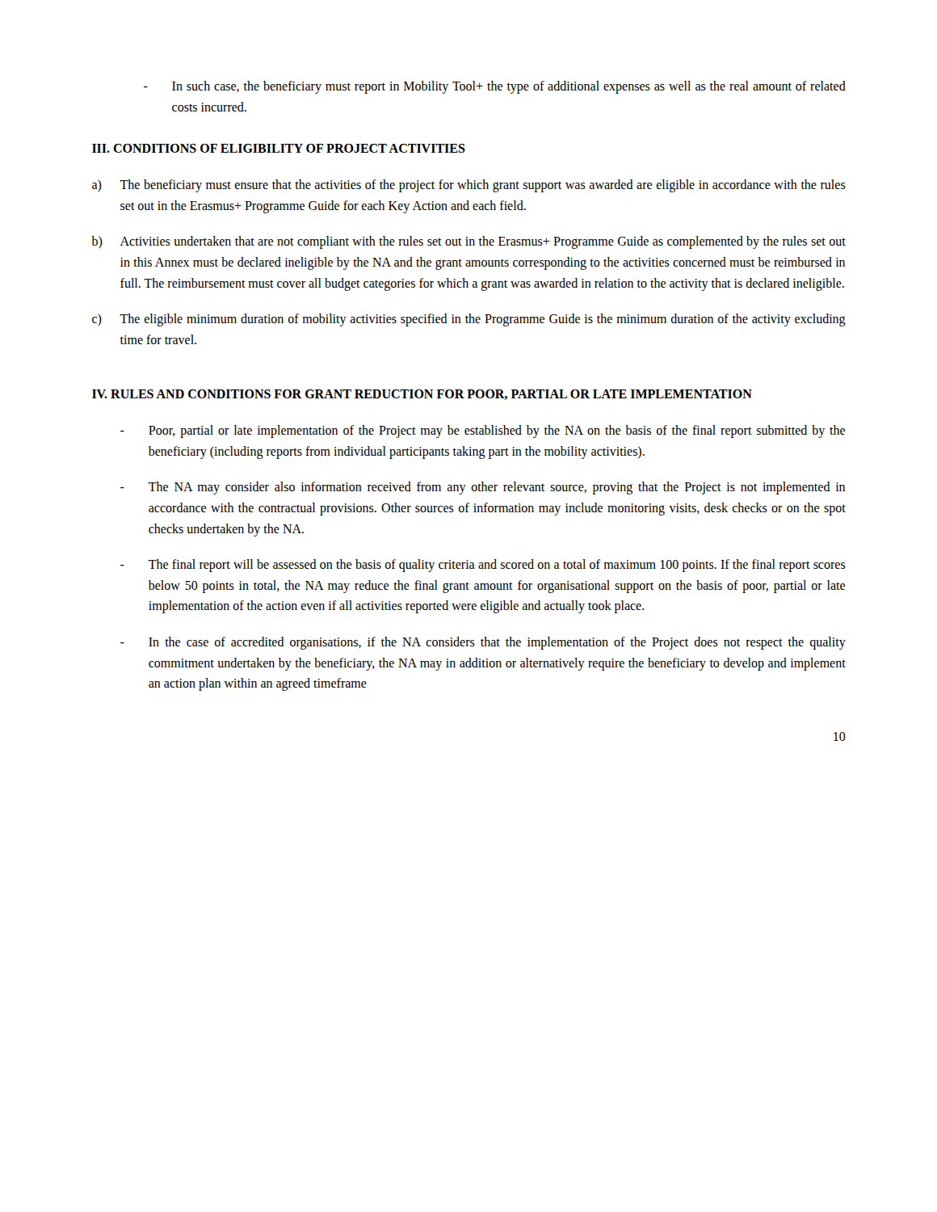- In such case, the beneficiary must report in Mobility Tool+ the type of additional expenses as well as the real amount of related costs incurred.
III. CONDITIONS OF ELIGIBILITY OF PROJECT ACTIVITIES
a) The beneficiary must ensure that the activities of the project for which grant support was awarded are eligible in accordance with the rules set out in the Erasmus+ Programme Guide for each Key Action and each field.
b) Activities undertaken that are not compliant with the rules set out in the Erasmus+ Programme Guide as complemented by the rules set out in this Annex must be declared ineligible by the NA and the grant amounts corresponding to the activities concerned must be reimbursed in full. The reimbursement must cover all budget categories for which a grant was awarded in relation to the activity that is declared ineligible.
c) The eligible minimum duration of mobility activities specified in the Programme Guide is the minimum duration of the activity excluding time for travel.
IV. RULES AND CONDITIONS FOR GRANT REDUCTION FOR POOR, PARTIAL OR LATE IMPLEMENTATION
- Poor, partial or late implementation of the Project may be established by the NA on the basis of the final report submitted by the beneficiary (including reports from individual participants taking part in the mobility activities).
- The NA may consider also information received from any other relevant source, proving that the Project is not implemented in accordance with the contractual provisions. Other sources of information may include monitoring visits, desk checks or on the spot checks undertaken by the NA.
- The final report will be assessed on the basis of quality criteria and scored on a total of maximum 100 points. If the final report scores below 50 points in total, the NA may reduce the final grant amount for organisational support on the basis of poor, partial or late implementation of the action even if all activities reported were eligible and actually took place.
- In the case of accredited organisations, if the NA considers that the implementation of the Project does not respect the quality commitment undertaken by the beneficiary, the NA may in addition or alternatively require the beneficiary to develop and implement an action plan within an agreed timeframe
10